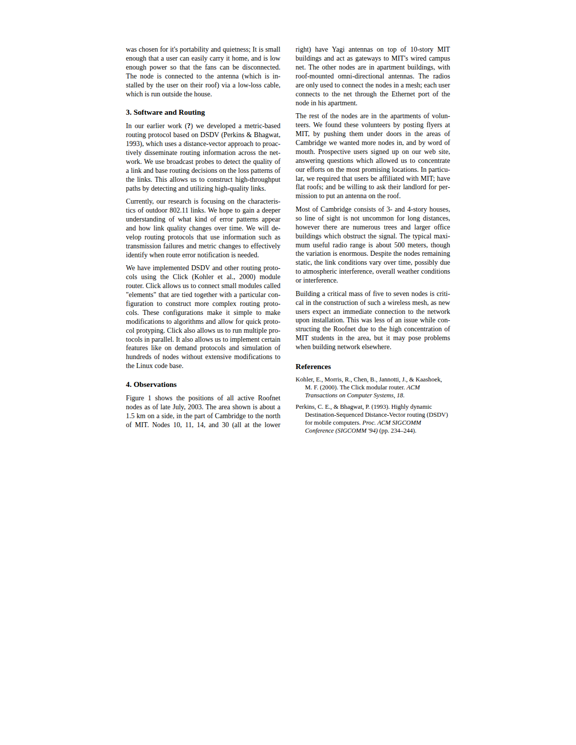was chosen for it's portability and quietness; It is small enough that a user can easily carry it home, and is low enough power so that the fans can be disconnected. The node is connected to the antenna (which is installed by the user on their roof) via a low-loss cable, which is run outside the house.
3. Software and Routing
In our earlier work (?) we developed a metric-based routing protocol based on DSDV (Perkins & Bhagwat, 1993), which uses a distance-vector approach to proactively disseminate routing information across the network. We use broadcast probes to detect the quality of a link and base routing decisions on the loss patterns of the links. This allows us to construct high-throughput paths by detecting and utilizing high-quality links.
Currently, our research is focusing on the characteristics of outdoor 802.11 links. We hope to gain a deeper understanding of what kind of error patterns appear and how link quality changes over time. We will develop routing protocols that use information such as transmission failures and metric changes to effectively identify when route error notification is needed.
We have implemented DSDV and other routing protocols using the Click (Kohler et al., 2000) module router. Click allows us to connect small modules called "elements" that are tied together with a particular configuration to construct more complex routing protocols. These configurations make it simple to make modifications to algorithms and allow for quick protocol protyping. Click also allows us to run multiple protocols in parallel. It also allows us to implement certain features like on demand protocols and simulation of hundreds of nodes without extensive modifications to the Linux code base.
4. Observations
Figure 1 shows the positions of all active Roofnet nodes as of late July, 2003. The area shown is about a 1.5 km on a side, in the part of Cambridge to the north of MIT. Nodes 10, 11, 14, and 30 (all at the lower right) have Yagi antennas on top of 10-story MIT buildings and act as gateways to MIT's wired campus net. The other nodes are in apartment buildings, with roof-mounted omni-directional antennas. The radios are only used to connect the nodes in a mesh; each user connects to the net through the Ethernet port of the node in his apartment.
The rest of the nodes are in the apartments of volunteers. We found these volunteers by posting flyers at MIT, by pushing them under doors in the areas of Cambridge we wanted more nodes in, and by word of mouth. Prospective users signed up on our web site, answering questions which allowed us to concentrate our efforts on the most promising locations. In particular, we required that users be affiliated with MIT; have flat roofs; and be willing to ask their landlord for permission to put an antenna on the roof.
Most of Cambridge consists of 3- and 4-story houses, so line of sight is not uncommon for long distances, however there are numerous trees and larger office buildings which obstruct the signal. The typical maximum useful radio range is about 500 meters, though the variation is enormous. Despite the nodes remaining static, the link conditions vary over time, possibly due to atmospheric interference, overall weather conditions or interference.
Building a critical mass of five to seven nodes is critical in the construction of such a wireless mesh, as new users expect an immediate connection to the network upon installation. This was less of an issue while constructing the Roofnet due to the high concentration of MIT students in the area, but it may pose problems when building network elsewhere.
References
Kohler, E., Morris, R., Chen, B., Jannotti, J., & Kaashoek, M. F. (2000). The Click modular router. ACM Transactions on Computer Systems, 18.
Perkins, C. E., & Bhagwat, P. (1993). Highly dynamic Destination-Sequenced Distance-Vector routing (DSDV) for mobile computers. Proc. ACM SIGCOMM Conference (SIGCOMM '94) (pp. 234–244).